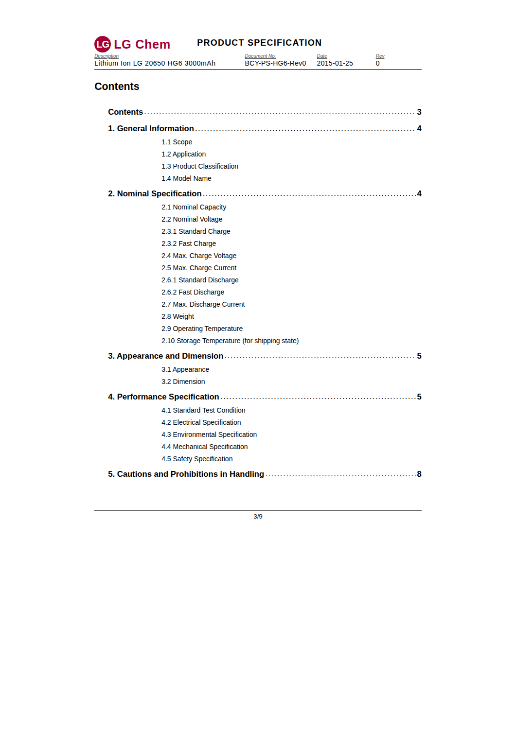LG
LGChem
PRODUCT SPECIFICATION
Description Lithium Ion LG 20650 HG6 3000mAh
Document No. BCY-PS-HG6-Rev0
Date 2015-01-25
Rev 0
Contents
Contents .................................................................................................................. 3
1. General Information .................................................................................................. 4
1.1 Scope
1.2 Application
1.3 Product Classification
1.4 Model Name
2. Nominal Specification .............................................................................................. 4
2.1 Nominal Capacity
2.2 Nominal Voltage
2.3.1 Standard Charge
2.3.2 Fast Charge
2.4 Max. Charge Voltage
2.5 Max. Charge Current
2.6.1 Standard Discharge
2.6.2 Fast Discharge
2.7 Max. Discharge Current
2.8 Weight
2.9 Operating Temperature
2.10 Storage Temperature (for shipping state)
3. Appearance and Dimension ..................................................................................... 5
3.1 Appearance
3.2 Dimension
4. Performance Specification ....................................................................................... 5
4.1 Standard Test Condition
4.2 Electrical Specification
4.3 Environmental Specification
4.4 Mechanical Specification
4.5 Safety Specification
5. Cautions and Prohibitions in Handling ................................................................ 8
3/9